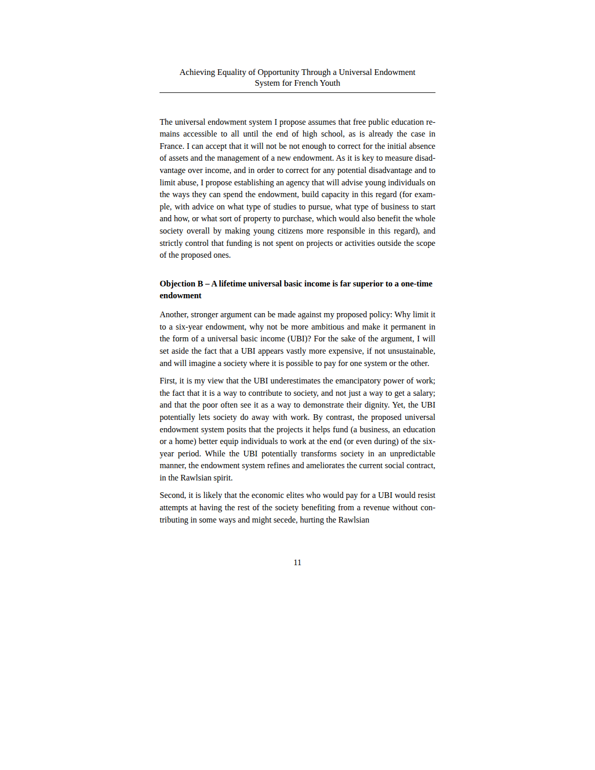Achieving Equality of Opportunity Through a Universal Endowment
System for French Youth
The universal endowment system I propose assumes that free public education remains accessible to all until the end of high school, as is already the case in France. I can accept that it will not be not enough to correct for the initial absence of assets and the management of a new endowment. As it is key to measure disadvantage over income, and in order to correct for any potential disadvantage and to limit abuse, I propose establishing an agency that will advise young individuals on the ways they can spend the endowment, build capacity in this regard (for example, with advice on what type of studies to pursue, what type of business to start and how, or what sort of property to purchase, which would also benefit the whole society overall by making young citizens more responsible in this regard), and strictly control that funding is not spent on projects or activities outside the scope of the proposed ones.
Objection B – A lifetime universal basic income is far superior to a one-time endowment
Another, stronger argument can be made against my proposed policy: Why limit it to a six-year endowment, why not be more ambitious and make it permanent in the form of a universal basic income (UBI)? For the sake of the argument, I will set aside the fact that a UBI appears vastly more expensive, if not unsustainable, and will imagine a society where it is possible to pay for one system or the other.
First, it is my view that the UBI underestimates the emancipatory power of work; the fact that it is a way to contribute to society, and not just a way to get a salary; and that the poor often see it as a way to demonstrate their dignity. Yet, the UBI potentially lets society do away with work. By contrast, the proposed universal endowment system posits that the projects it helps fund (a business, an education or a home) better equip individuals to work at the end (or even during) of the six-year period. While the UBI potentially transforms society in an unpredictable manner, the endowment system refines and ameliorates the current social contract, in the Rawlsian spirit.
Second, it is likely that the economic elites who would pay for a UBI would resist attempts at having the rest of the society benefiting from a revenue without contributing in some ways and might secede, hurting the Rawlsian
11